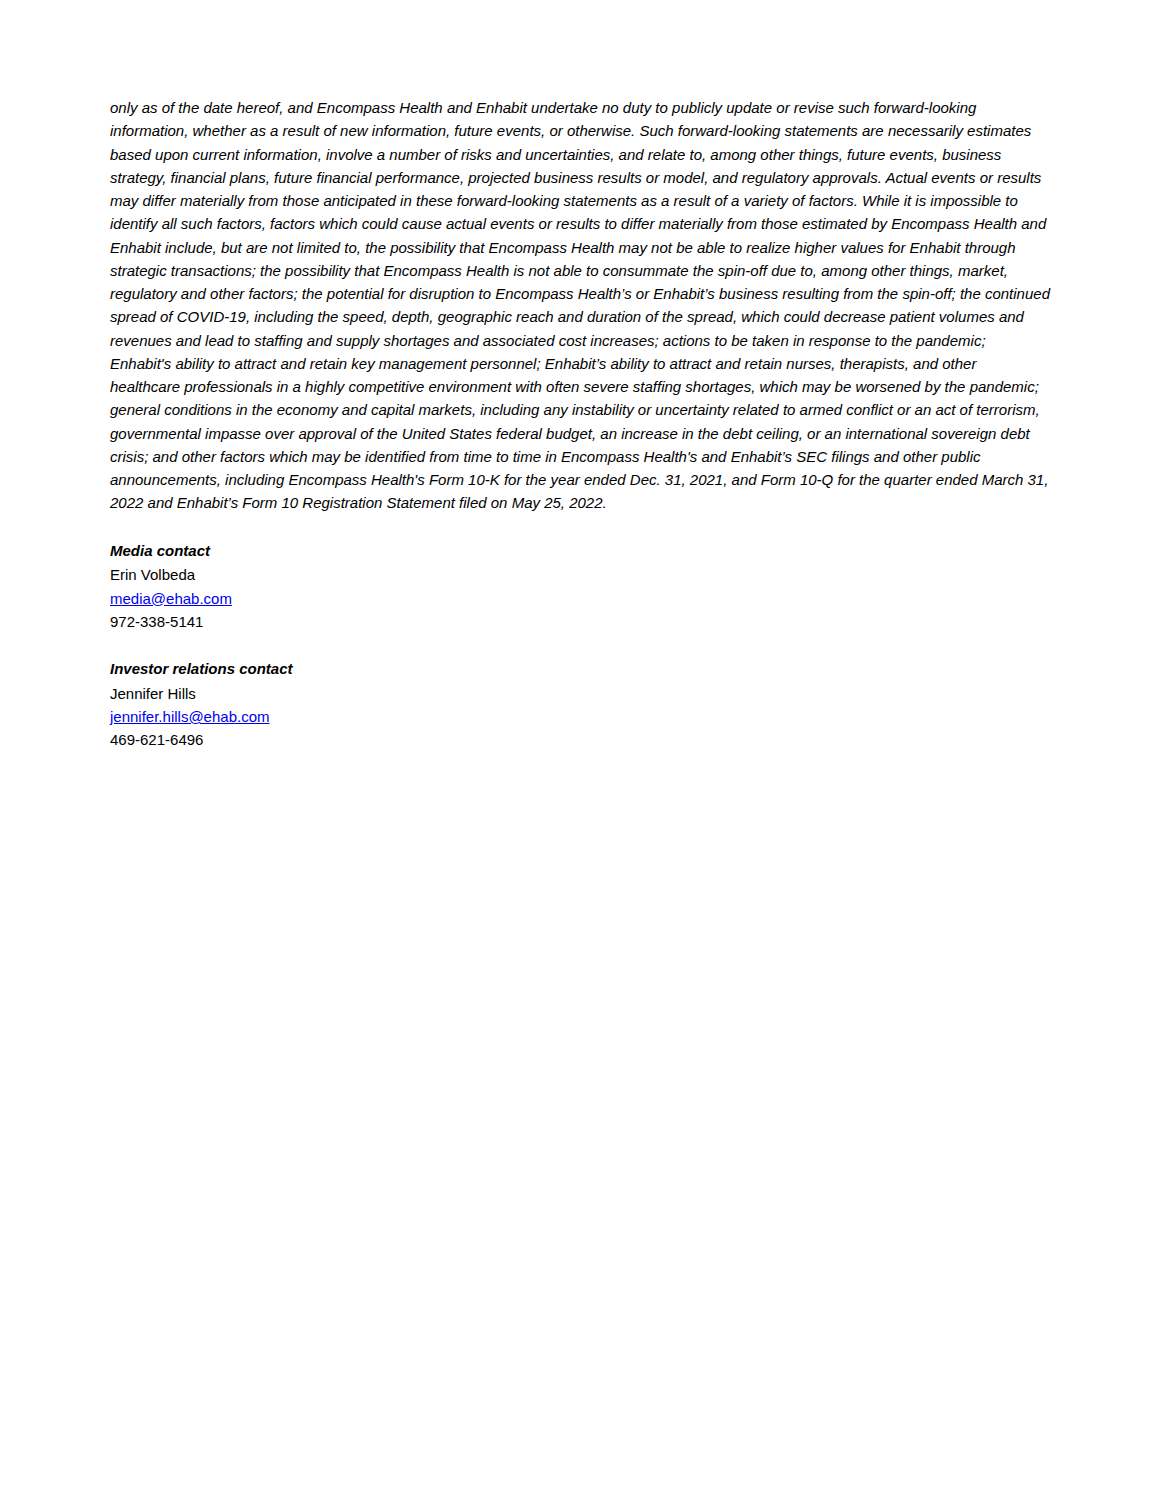only as of the date hereof, and Encompass Health and Enhabit undertake no duty to publicly update or revise such forward-looking information, whether as a result of new information, future events, or otherwise. Such forward-looking statements are necessarily estimates based upon current information, involve a number of risks and uncertainties, and relate to, among other things, future events, business strategy, financial plans, future financial performance, projected business results or model, and regulatory approvals. Actual events or results may differ materially from those anticipated in these forward-looking statements as a result of a variety of factors. While it is impossible to identify all such factors, factors which could cause actual events or results to differ materially from those estimated by Encompass Health and Enhabit include, but are not limited to, the possibility that Encompass Health may not be able to realize higher values for Enhabit through strategic transactions; the possibility that Encompass Health is not able to consummate the spin-off due to, among other things, market, regulatory and other factors; the potential for disruption to Encompass Health’s or Enhabit’s business resulting from the spin-off; the continued spread of COVID-19, including the speed, depth, geographic reach and duration of the spread, which could decrease patient volumes and revenues and lead to staffing and supply shortages and associated cost increases; actions to be taken in response to the pandemic; Enhabit's ability to attract and retain key management personnel; Enhabit’s ability to attract and retain nurses, therapists, and other healthcare professionals in a highly competitive environment with often severe staffing shortages, which may be worsened by the pandemic; general conditions in the economy and capital markets, including any instability or uncertainty related to armed conflict or an act of terrorism, governmental impasse over approval of the United States federal budget, an increase in the debt ceiling, or an international sovereign debt crisis; and other factors which may be identified from time to time in Encompass Health's and Enhabit’s SEC filings and other public announcements, including Encompass Health's Form 10-K for the year ended Dec. 31, 2021, and Form 10-Q for the quarter ended March 31, 2022 and Enhabit’s Form 10 Registration Statement filed on May 25, 2022.
Media contact
Erin Volbeda
media@ehab.com
972-338-5141
Investor relations contact
Jennifer Hills
jennifer.hills@ehab.com
469-621-6496